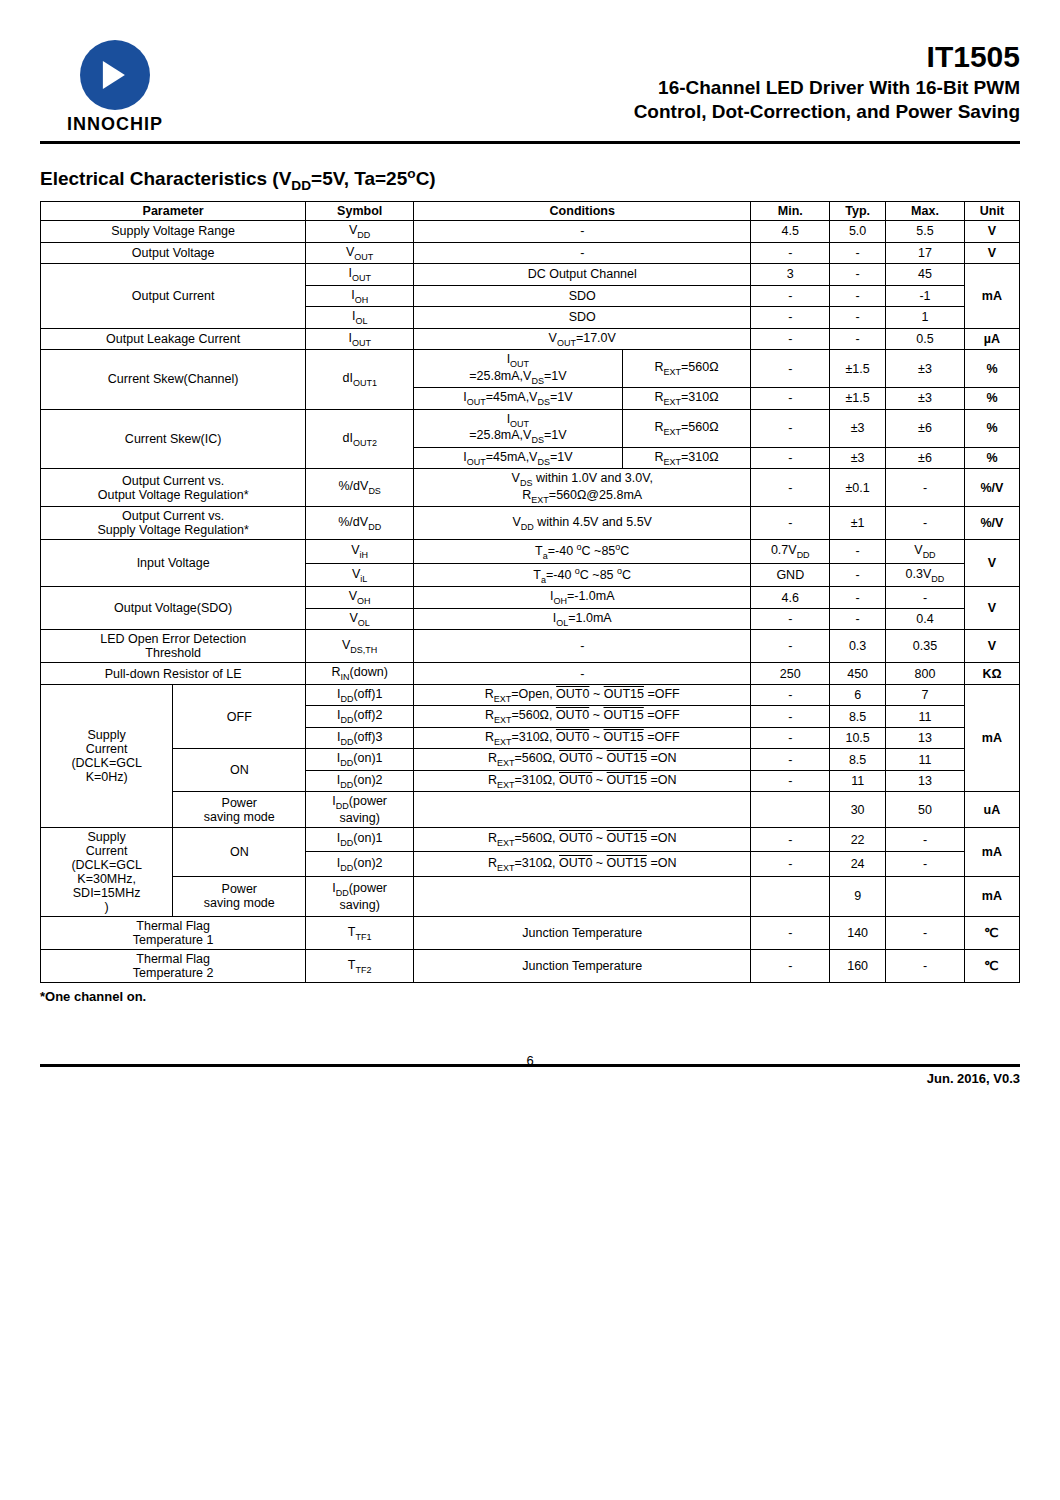INNOCHIP
IT1505
16-Channel LED Driver With 16-Bit PWM
Control, Dot-Correction, and Power Saving
Electrical Characteristics (VDD=5V, Ta=25oC)
| Parameter | Symbol | Conditions | Min. | Typ. | Max. | Unit |
| --- | --- | --- | --- | --- | --- | --- |
| Supply Voltage Range | V DD | - | 4.5 | 5.0 | 5.5 | V |
| Output Voltage | V OUT | - | - | - | 17 | V |
| Output Current | I OUT | DC Output Channel | 3 | - | 45 | mA |
| I OH | SDO | - | - | -1 |
| I OL | SDO | - | - | 1 |
| Output Leakage Current | I OUT | V OUT =17.0V | - | - | 0.5 | µA |
| Current Skew(Channel) | dI OUT1 | I OUT =25.8mA,V DS =1V | R EXT =560Ω | - | ±1.5 | ±3 | % |
| I OUT =45mA,V DS =1V | R EXT =310Ω | - | ±1.5 | ±3 | % |
| Current Skew(IC) | dI OUT2 | I OUT =25.8mA,V DS =1V | R EXT =560Ω | - | ±3 | ±6 | % |
| I OUT =45mA,V DS =1V | R EXT =310Ω | - | ±3 | ±6 | % |
| Output Current vs. Output Voltage Regulation* | %/dV DS | V DS within 1.0V and 3.0V, R EXT =560Ω@25.8mA | - | ±0.1 | - | %/V |
| Output Current vs. Supply Voltage Regulation* | %/dV DD | V DD within 4.5V and 5.5V | - | ±1 | - | %/V |
| Input Voltage | V iH | T a =-40 o C ~85 o C | 0.7V DD | - | V DD | V |
| V iL | T a =-40 o C ~85 o C | GND | - | 0.3V DD |
| Output Voltage(SDO) | V OH | I OH =-1.0mA | 4.6 | - | - | V |
| V OL | I OL =1.0mA | - | - | 0.4 |
| LED Open Error Detection Threshold | V DS,TH | - | - | 0.3 | 0.35 | V |
| Pull-down Resistor of LE | R IN (down) | - | 250 | 450 | 800 | KΩ |
| Supply Current (DCLK=GCL K=0Hz) | OFF | I DD (off)1 | R EXT =Open, OUT0 ~ OUT15 =OFF | - | 6 | 7 | mA |
| I DD (off)2 | R EXT =560Ω, OUT0 ~ OUT15 =OFF | - | 8.5 | 11 |
| I DD (off)3 | R EXT =310Ω, OUT0 ~ OUT15 =OFF | - | 10.5 | 13 |
| ON | I DD (on)1 | R EXT =560Ω, OUT0 ~ OUT15 =ON | - | 8.5 | 11 |
| I DD (on)2 | R EXT =310Ω, OUT0 ~ OUT15 =ON | - | 11 | 13 |
| Power saving mode | I DD (power saving) | | | 30 | 50 | uA |
| Supply Current (DCLK=GCL K=30MHz, SDI=15MHz ) | ON | I DD (on)1 | R EXT =560Ω, OUT0 ~ OUT15 =ON | - | 22 | - | mA |
| I DD (on)2 | R EXT =310Ω, OUT0 ~ OUT15 =ON | - | 24 | - |
| Power saving mode | I DD (power saving) | | | 9 | | mA |
| Thermal Flag Temperature 1 | T TF1 | Junction Temperature | - | 140 | - | ℃ |
| Thermal Flag Temperature 2 | T TF2 | Junction Temperature | - | 160 | - | ℃ |
*One channel on.
6
Jun. 2016, V0.3